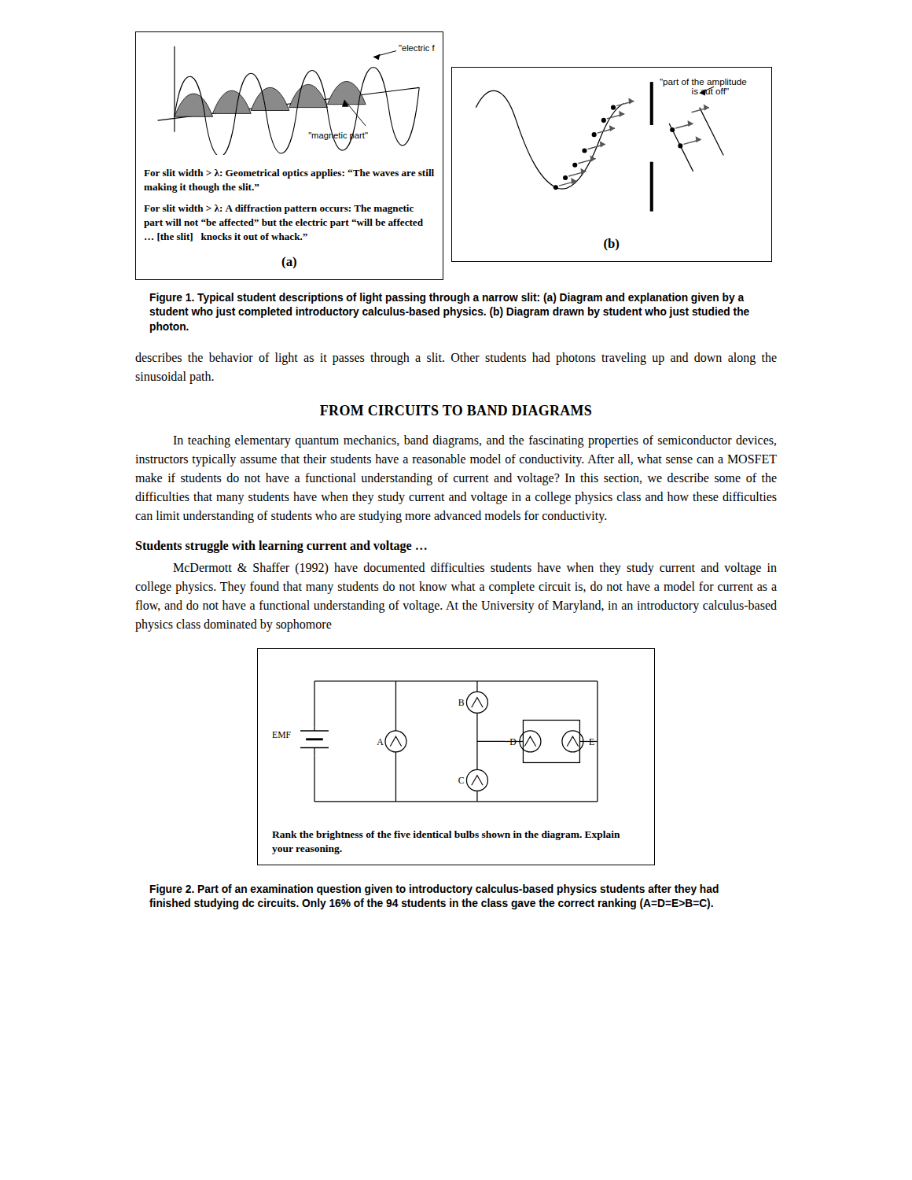"electric flux' "magnetic part"
For slit width > λ: Geometrical optics applies: “The waves are still making it though the slit.”
For slit width > λ: A diffraction pattern occurs: The magnetic part will not “be affected” but the electric part “will be affected … [the slit] knocks it out of whack.”
(a)
"part of the amplitude is cut off"
(b)
Figure 1. Typical student descriptions of light passing through a narrow slit: (a) Diagram and explanation given by a student who just completed introductory calculus-based physics. (b) Diagram drawn by student who just studied the photon.
describes the behavior of light as it passes through a slit. Other students had photons traveling up and down along the sinusoidal path.
FROM CIRCUITS TO BAND DIAGRAMS
In teaching elementary quantum mechanics, band diagrams, and the fascinating properties of semiconductor devices, instructors typically assume that their students have a reasonable model of conductivity. After all, what sense can a MOSFET make if students do not have a functional understanding of current and voltage? In this section, we describe some of the difficulties that many students have when they study current and voltage in a college physics class and how these difficulties can limit understanding of students who are studying more advanced models for conductivity.
Students struggle with learning current and voltage …
McDermott & Shaffer (1992) have documented difficulties students have when they study current and voltage in college physics. They found that many students do not know what a complete circuit is, do not have a model for current as a flow, and do not have a functional understanding of voltage. At the University of Maryland, in an introductory calculus-based physics class dominated by sophomore
EMF A B C D E
Rank the brightness of the five identical bulbs shown in the diagram. Explain your reasoning.
Figure 2. Part of an examination question given to introductory calculus-based physics students after they had finished studying dc circuits. Only 16% of the 94 students in the class gave the correct ranking (A=D=E>B=C).